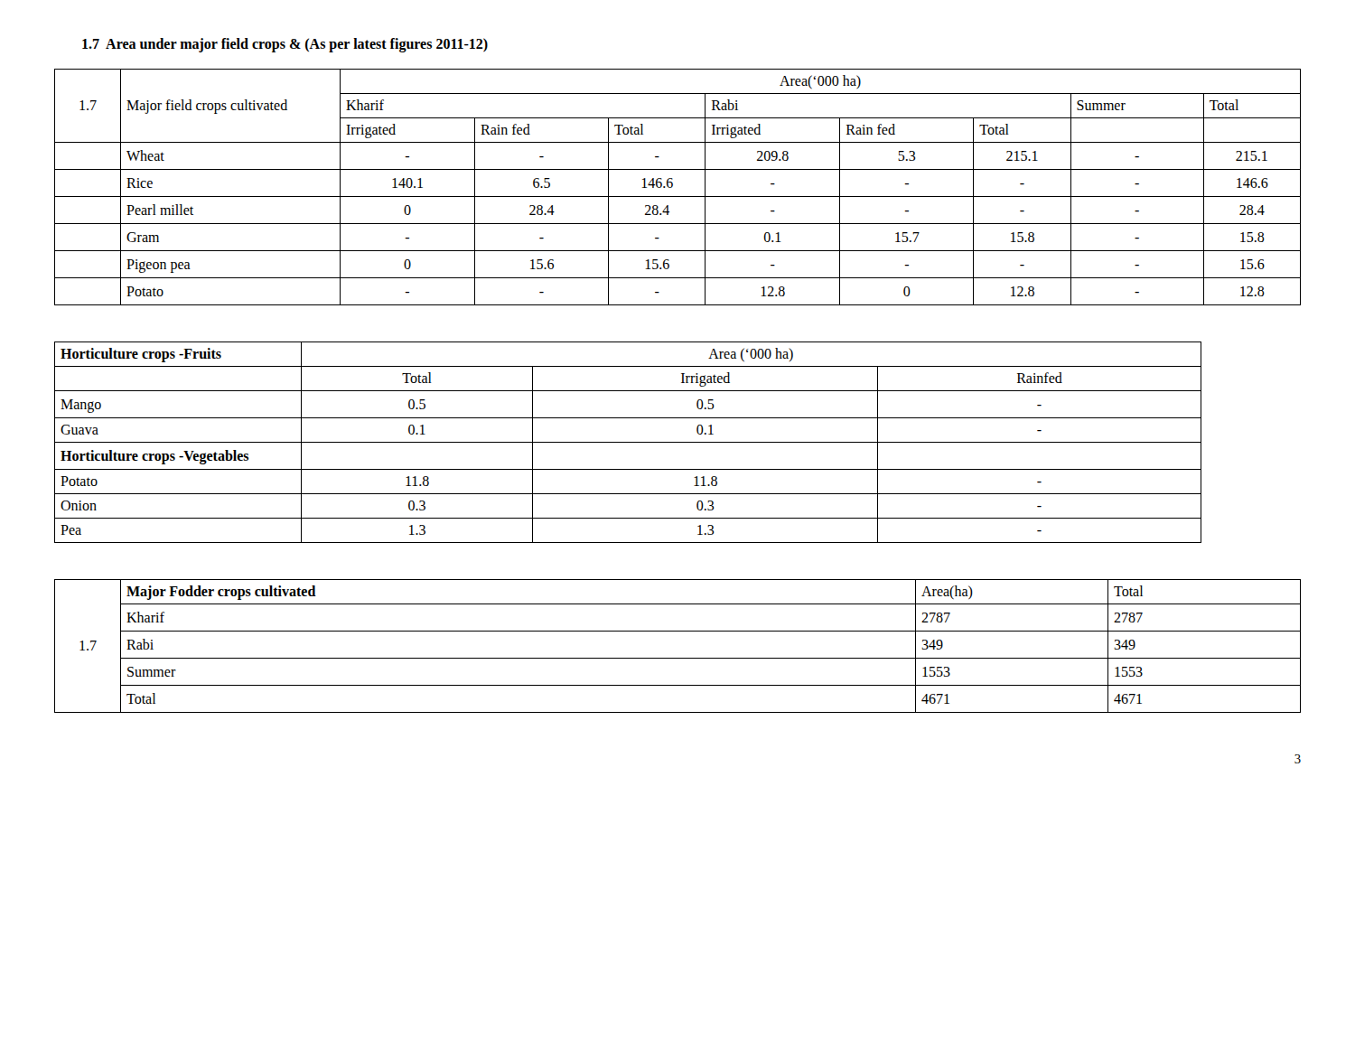1.7 Area under major field crops & (As per latest figures 2011-12)
| 1.7 | Major field crops cultivated | Area(‘000 ha) |
| Kharif | Rabi | Summer | Total |
| Irrigated | Rain fed | Total | Irrigated | Rain fed | Total | | |
| | Wheat | - | - | - | 209.8 | 5.3 | 215.1 | - | 215.1 |
| | Rice | 140.1 | 6.5 | 146.6 | - | - | - | - | 146.6 |
| | Pearl millet | 0 | 28.4 | 28.4 | - | - | - | - | 28.4 |
| | Gram | - | - | - | 0.1 | 15.7 | 15.8 | - | 15.8 |
| | Pigeon pea | 0 | 15.6 | 15.6 | - | - | - | - | 15.6 |
| | Potato | - | - | - | 12.8 | 0 | 12.8 | - | 12.8 |
| Horticulture crops -Fruits | Area (‘000 ha) |
| | Total | Irrigated | Rainfed |
| Mango | 0.5 | 0.5 | - |
| Guava | 0.1 | 0.1 | - |
| Horticulture crops -Vegetables | | | |
| Potato | 11.8 | 11.8 | - |
| Onion | 0.3 | 0.3 | - |
| Pea | 1.3 | 1.3 | - |
| 1.7 | Major Fodder crops cultivated | Area(ha) | Total |
| Kharif | 2787 | 2787 |
| Rabi | 349 | 349 |
| Summer | 1553 | 1553 |
| Total | 4671 | 4671 |
3